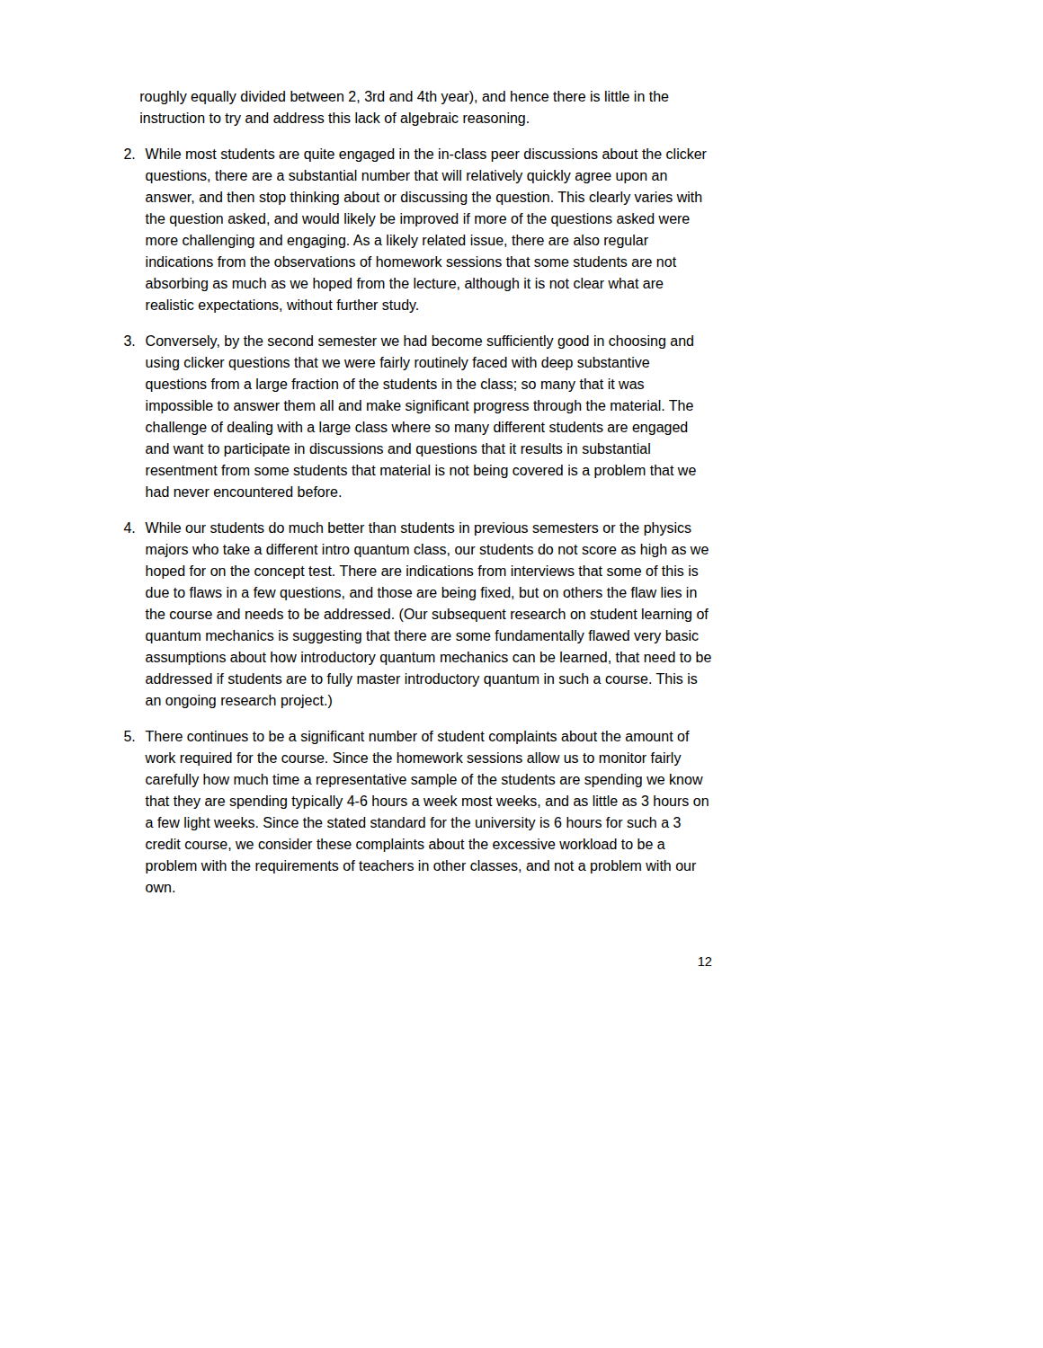roughly equally divided between 2, 3rd and 4th year), and hence there is little in the instruction to try and address this lack of algebraic reasoning.
While most students are quite engaged in the in-class peer discussions about the clicker questions, there are a substantial number that will relatively quickly agree upon an answer, and then stop thinking about or discussing the question. This clearly varies with the question asked, and would likely be improved if more of the questions asked were more challenging and engaging. As a likely related issue, there are also regular indications from the observations of homework sessions that some students are not absorbing as much as we hoped from the lecture, although it is not clear what are realistic expectations, without further study.
Conversely, by the second semester we had become sufficiently good in choosing and using clicker questions that we were fairly routinely faced with deep substantive questions from a large fraction of the students in the class; so many that it was impossible to answer them all and make significant progress through the material. The challenge of dealing with a large class where so many different students are engaged and want to participate in discussions and questions that it results in substantial resentment from some students that material is not being covered is a problem that we had never encountered before.
While our students do much better than students in previous semesters or the physics majors who take a different intro quantum class, our students do not score as high as we hoped for on the concept test. There are indications from interviews that some of this is due to flaws in a few questions, and those are being fixed, but on others the flaw lies in the course and needs to be addressed. (Our subsequent research on student learning of quantum mechanics is suggesting that there are some fundamentally flawed very basic assumptions about how introductory quantum mechanics can be learned, that need to be addressed if students are to fully master introductory quantum in such a course. This is an ongoing research project.)
There continues to be a significant number of student complaints about the amount of work required for the course. Since the homework sessions allow us to monitor fairly carefully how much time a representative sample of the students are spending we know that they are spending typically 4-6 hours a week most weeks, and as little as 3 hours on a few light weeks. Since the stated standard for the university is 6 hours for such a 3 credit course, we consider these complaints about the excessive workload to be a problem with the requirements of teachers in other classes, and not a problem with our own.
12